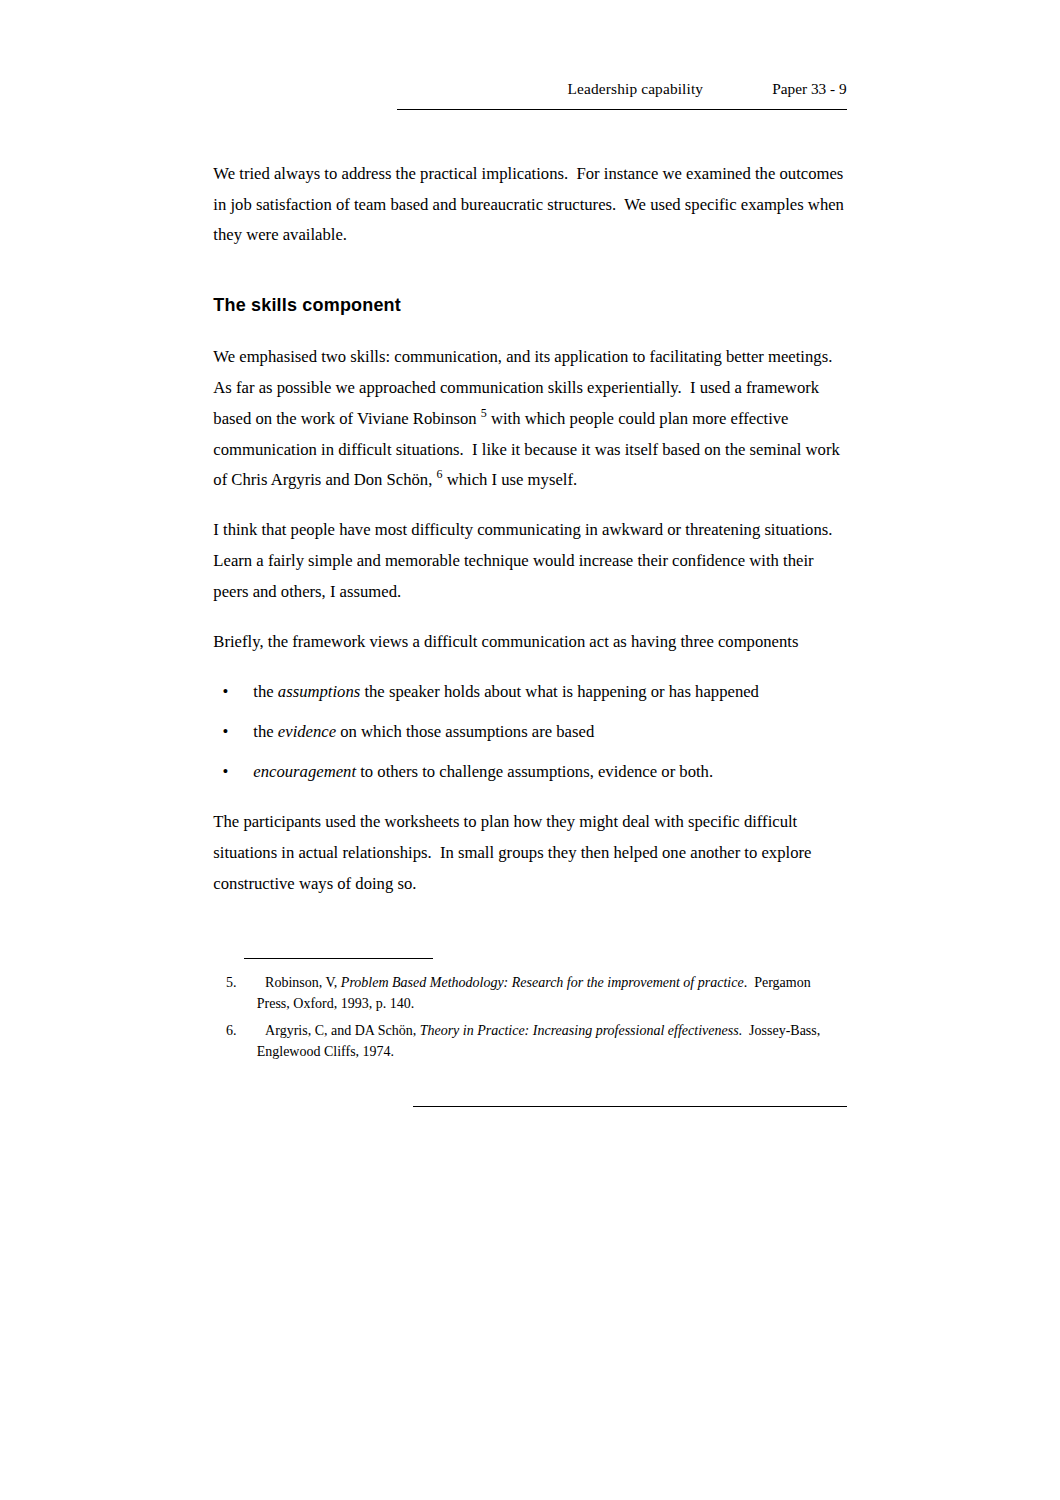Leadership capability Paper 33 - 9
We tried always to address the practical implications. For instance we examined the outcomes in job satisfaction of team based and bureaucratic structures. We used specific examples when they were available.
The skills component
We emphasised two skills: communication, and its application to facilitating better meetings. As far as possible we approached communication skills experientially. I used a framework based on the work of Viviane Robinson 5 with which people could plan more effective communication in difficult situations. I like it because it was itself based on the seminal work of Chris Argyris and Don Schön, 6 which I use myself.
I think that people have most difficulty communicating in awkward or threatening situations. Learn a fairly simple and memorable technique would increase their confidence with their peers and others, I assumed.
Briefly, the framework views a difficult communication act as having three components
the assumptions the speaker holds about what is happening or has happened
the evidence on which those assumptions are based
encouragement to others to challenge assumptions, evidence or both.
The participants used the worksheets to plan how they might deal with specific difficult situations in actual relationships. In small groups they then helped one another to explore constructive ways of doing so.
5. Robinson, V, Problem Based Methodology: Research for the improvement of practice. Pergamon Press, Oxford, 1993, p. 140.
6. Argyris, C, and DA Schön, Theory in Practice: Increasing professional effectiveness. Jossey-Bass, Englewood Cliffs, 1974.